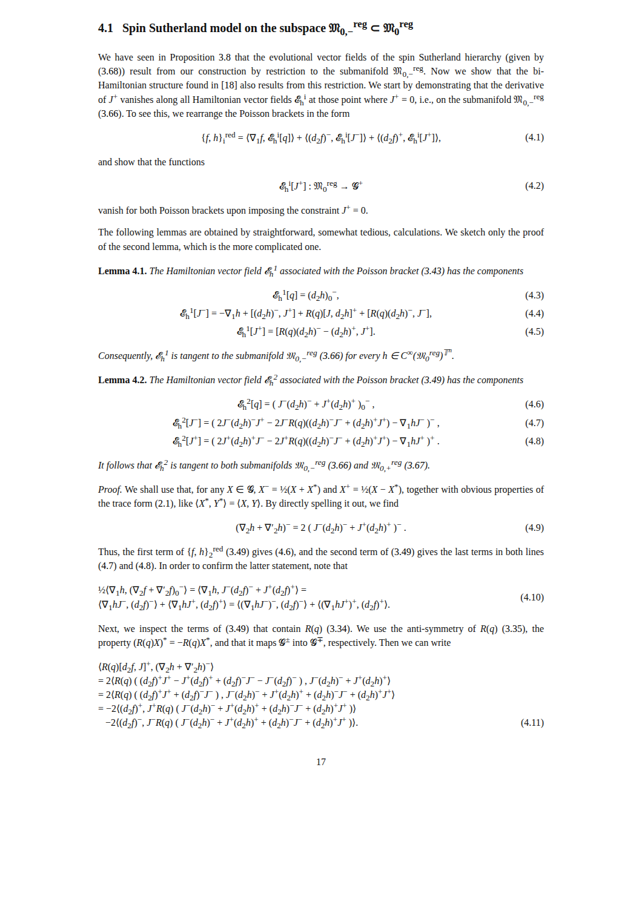4.1 Spin Sutherland model on the subspace 𝔐0,−reg ⊂ 𝔐0reg
We have seen in Proposition 3.8 that the evolutional vector fields of the spin Sutherland hierarchy (given by (3.68)) result from our construction by restriction to the submanifold 𝔐0,−reg. Now we show that the bi-Hamiltonian structure found in [18] also results from this restriction. We start by demonstrating that the derivative of J+ vanishes along all Hamiltonian vector fields 𝓔hi at those point where J+ = 0, i.e., on the submanifold 𝔐0,−reg (3.66). To see this, we rearrange the Poisson brackets in the form
{f, h}ired = ⟨∇1f, 𝓔hi[q]⟩ + ⟨(d2f)−, 𝓔hi[J−]⟩ + ⟨(d2f)+, 𝓔hi[J+]⟩, (4.1)
and show that the functions
𝓔hi[J+] : 𝔐0reg → 𝓖+ (4.2)
vanish for both Poisson brackets upon imposing the constraint J+ = 0.
The following lemmas are obtained by straightforward, somewhat tedious, calculations. We sketch only the proof of the second lemma, which is the more complicated one.
Lemma 4.1. The Hamiltonian vector field 𝓔h1 associated with the Poisson bracket (3.43) has the components
𝓔h1[q] = (d2h)0−,
(4.3)
𝓔h1[J−] = −∇1h + [(d2h)−, J+] + R(q)[J, d2h]+ + [R(q)(d2h)−, J−],
(4.4)
𝓔h1[J+] = [R(q)(d2h)− − (d2h)+, J+].
(4.5)
Consequently, 𝓔h1 is tangent to the submanifold 𝔐0,−reg (3.66) for every h ∈ C∞(𝔐0reg)𝕋n.
Lemma 4.2. The Hamiltonian vector field 𝓔h2 associated with the Poisson bracket (3.49) has the components
𝓔h2[q] = ( J−(d2h)− + J+(d2h)+ )0− ,
(4.6)
𝓔h2[J−] = ( 2J−(d2h)−J+ − 2J−R(q)((d2h)−J− + (d2h)+J+) − ∇1hJ− )− ,
(4.7)
𝓔h2[J+] = ( 2J+(d2h)+J− − 2J+R(q)((d2h)−J− + (d2h)+J+) − ∇1hJ+ )+ .
(4.8)
It follows that 𝓔h2 is tangent to both submanifolds 𝔐0,−reg (3.66) and 𝔐0,+reg (3.67).
Proof. We shall use that, for any X ∈ 𝓖, X− = ½(X + X*) and X+ = ½(X − X*), together with obvious properties of the trace form (2.1), like ⟨X*, Y*⟩ = ⟨X, Y⟩. By directly spelling it out, we find
(∇2h + ∇′2h)− = 2 ( J−(d2h)− + J+(d2h)+ )− . (4.9)
Thus, the first term of {f, h}2red (3.49) gives (4.6), and the second term of (3.49) gives the last terms in both lines (4.7) and (4.8). In order to confirm the latter statement, note that
½⟨∇1h, (∇2f + ∇′2f)0−⟩ = ⟨∇1h, J−(d2f)− + J+(d2f)+⟩ =
⟨∇1hJ−, (d2f)−⟩ + ⟨∇1hJ+, (d2f)+⟩ = ⟨(∇1hJ−)−, (d2f)−⟩ + ⟨(∇1hJ+)+, (d2f)+⟩.
(4.10)
Next, we inspect the terms of (3.49) that contain R(q) (3.34). We use the anti-symmetry of R(q) (3.35), the property (R(q)X)* = −R(q)X*, and that it maps 𝓖± into 𝓖∓, respectively. Then we can write
⟨R(q)[d2f, J]+, (∇2h + ∇′2h)−⟩
= 2⟨R(q) ( (d2f)+J+ − J+(d2f)+ + (d2f)−J− − J−(d2f)− ) , J−(d2h)− + J+(d2h)+⟩
= 2⟨R(q) ( (d2f)+J+ + (d2f)−J− ) , J−(d2h)− + J+(d2h)+ + (d2h)−J− + (d2h)+J+⟩
= −2⟨(d2f)+, J+R(q) ( J−(d2h)− + J+(d2h)+ + (d2h)−J− + (d2h)+J+ )⟩
−2⟨(d2f)−, J−R(q) ( J−(d2h)− + J+(d2h)+ + (d2h)−J− + (d2h)+J+ )⟩.
(4.11)
17